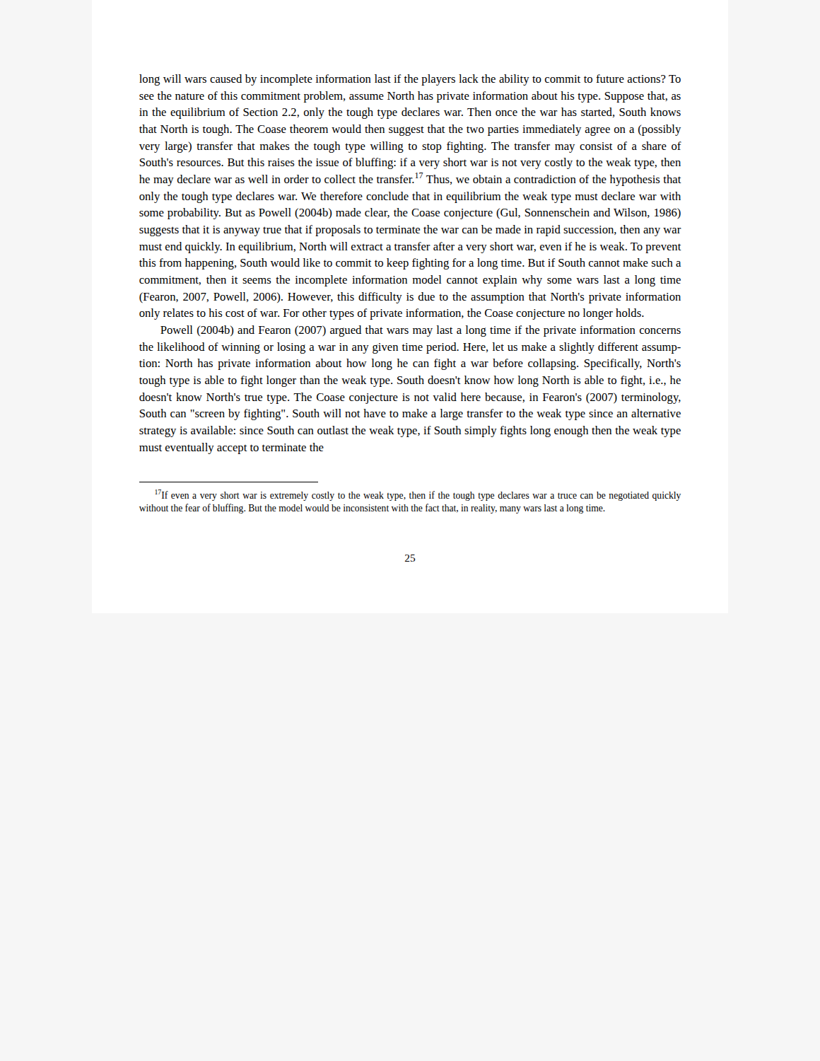long will wars caused by incomplete information last if the players lack the ability to commit to future actions? To see the nature of this commitment problem, assume North has private information about his type. Suppose that, as in the equilibrium of Section 2.2, only the tough type declares war. Then once the war has started, South knows that North is tough. The Coase theorem would then suggest that the two parties immediately agree on a (possibly very large) transfer that makes the tough type willing to stop fighting. The transfer may consist of a share of South's resources. But this raises the issue of bluffing: if a very short war is not very costly to the weak type, then he may declare war as well in order to collect the transfer.17 Thus, we obtain a contradiction of the hypothesis that only the tough type declares war. We therefore conclude that in equilibrium the weak type must declare war with some probability. But as Powell (2004b) made clear, the Coase conjecture (Gul, Sonnenschein and Wilson, 1986) suggests that it is anyway true that if proposals to terminate the war can be made in rapid succession, then any war must end quickly. In equilibrium, North will extract a transfer after a very short war, even if he is weak. To prevent this from happening, South would like to commit to keep fighting for a long time. But if South cannot make such a commitment, then it seems the incomplete information model cannot explain why some wars last a long time (Fearon, 2007, Powell, 2006). However, this difficulty is due to the assumption that North's private information only relates to his cost of war. For other types of private information, the Coase conjecture no longer holds.
Powell (2004b) and Fearon (2007) argued that wars may last a long time if the private information concerns the likelihood of winning or losing a war in any given time period. Here, let us make a slightly different assumption: North has private information about how long he can fight a war before collapsing. Specifically, North's tough type is able to fight longer than the weak type. South doesn't know how long North is able to fight, i.e., he doesn't know North's true type. The Coase conjecture is not valid here because, in Fearon's (2007) terminology, South can "screen by fighting". South will not have to make a large transfer to the weak type since an alternative strategy is available: since South can outlast the weak type, if South simply fights long enough then the weak type must eventually accept to terminate the
17If even a very short war is extremely costly to the weak type, then if the tough type declares war a truce can be negotiated quickly without the fear of bluffing. But the model would be inconsistent with the fact that, in reality, many wars last a long time.
25